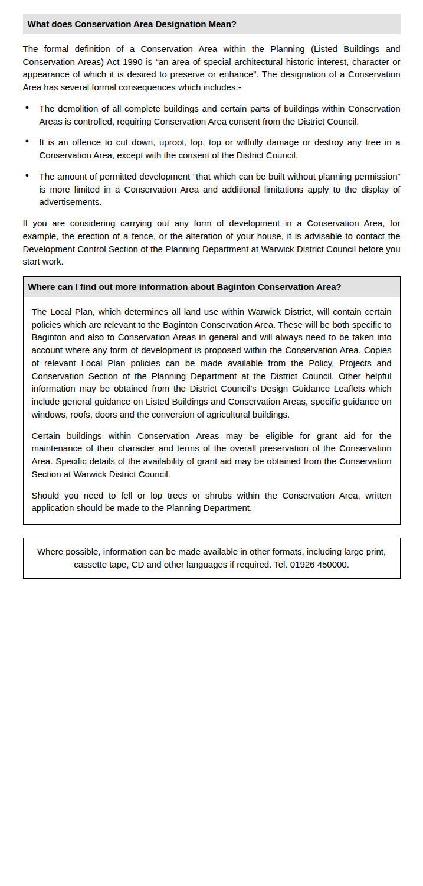What does Conservation Area Designation Mean?
The formal definition of a Conservation Area within the Planning (Listed Buildings and Conservation Areas) Act 1990 is “an area of special architectural historic interest, character or appearance of which it is desired to preserve or enhance”. The designation of a Conservation Area has several formal consequences which includes:-
The demolition of all complete buildings and certain parts of buildings within Conservation Areas is controlled, requiring Conservation Area consent from the District Council.
It is an offence to cut down, uproot, lop, top or wilfully damage or destroy any tree in a Conservation Area, except with the consent of the District Council.
The amount of permitted development “that which can be built without planning permission” is more limited in a Conservation Area and additional limitations apply to the display of advertisements.
If you are considering carrying out any form of development in a Conservation Area, for example, the erection of a fence, or the alteration of your house, it is advisable to contact the Development Control Section of the Planning Department at Warwick District Council before you start work.
Where can I find out more information about Baginton Conservation Area?
The Local Plan, which determines all land use within Warwick District, will contain certain policies which are relevant to the Baginton Conservation Area. These will be both specific to Baginton and also to Conservation Areas in general and will always need to be taken into account where any form of development is proposed within the Conservation Area. Copies of relevant Local Plan policies can be made available from the Policy, Projects and Conservation Section of the Planning Department at the District Council. Other helpful information may be obtained from the District Council’s Design Guidance Leaflets which include general guidance on Listed Buildings and Conservation Areas, specific guidance on windows, roofs, doors and the conversion of agricultural buildings.
Certain buildings within Conservation Areas may be eligible for grant aid for the maintenance of their character and terms of the overall preservation of the Conservation Area. Specific details of the availability of grant aid may be obtained from the Conservation Section at Warwick District Council.
Should you need to fell or lop trees or shrubs within the Conservation Area, written application should be made to the Planning Department.
Where possible, information can be made available in other formats, including large print, cassette tape, CD and other languages if required. Tel. 01926 450000.